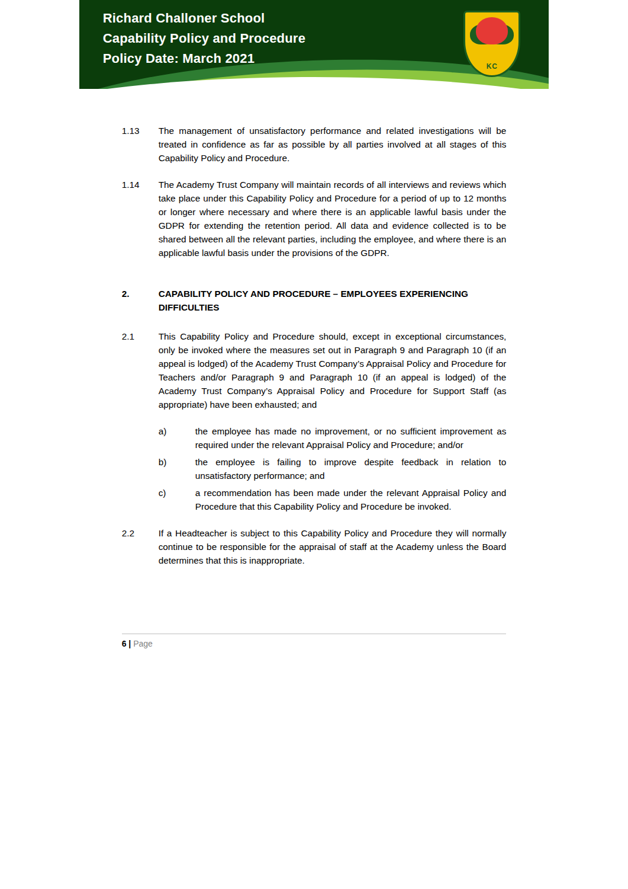Richard Challoner School
Capability Policy and Procedure
Policy Date: March 2021
1.13
The management of unsatisfactory performance and related investigations will be treated in confidence as far as possible by all parties involved at all stages of this Capability Policy and Procedure.
1.14
The Academy Trust Company will maintain records of all interviews and reviews which take place under this Capability Policy and Procedure for a period of up to 12 months or longer where necessary and where there is an applicable lawful basis under the GDPR for extending the retention period. All data and evidence collected is to be shared between all the relevant parties, including the employee, and where there is an applicable lawful basis under the provisions of the GDPR.
2. CAPABILITY POLICY AND PROCEDURE – EMPLOYEES EXPERIENCING DIFFICULTIES
2.1
This Capability Policy and Procedure should, except in exceptional circumstances, only be invoked where the measures set out in Paragraph 9 and Paragraph 10 (if an appeal is lodged) of the Academy Trust Company’s Appraisal Policy and Procedure for Teachers and/or Paragraph 9 and Paragraph 10 (if an appeal is lodged) of the Academy Trust Company’s Appraisal Policy and Procedure for Support Staff (as appropriate) have been exhausted; and
a) the employee has made no improvement, or no sufficient improvement as required under the relevant Appraisal Policy and Procedure; and/or
b) the employee is failing to improve despite feedback in relation to unsatisfactory performance; and
c) a recommendation has been made under the relevant Appraisal Policy and Procedure that this Capability Policy and Procedure be invoked.
2.2
If a Headteacher is subject to this Capability Policy and Procedure they will normally continue to be responsible for the appraisal of staff at the Academy unless the Board determines that this is inappropriate.
6 | Page